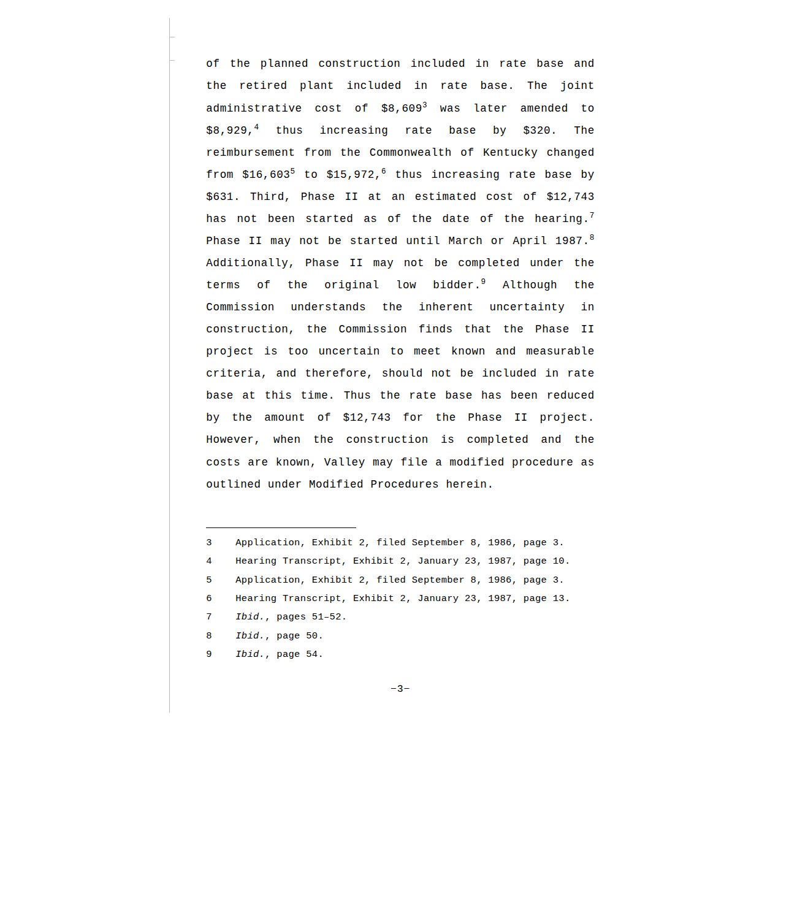of the planned construction included in rate base and the retired plant included in rate base. The joint administrative cost of $8,6093 was later amended to $8,929,4 thus increasing rate base by $320. The reimbursement from the Commonwealth of Kentucky changed from $16,6035 to $15,972,6 thus increasing rate base by $631. Third, Phase II at an estimated cost of $12,743 has not been started as of the date of the hearing.7 Phase II may not be started until March or April 1987.8 Additionally, Phase II may not be completed under the terms of the original low bidder.9 Although the Commission understands the inherent uncertainty in construction, the Commission finds that the Phase II project is too uncertain to meet known and measurable criteria, and therefore, should not be included in rate base at this time. Thus the rate base has been reduced by the amount of $12,743 for the Phase II project. However, when the construction is completed and the costs are known, Valley may file a modified procedure as outlined under Modified Procedures herein.
| 3 | Application, Exhibit 2, filed September 8, 1986, page 3. |
| 4 | Hearing Transcript, Exhibit 2, January 23, 1987, page 10. |
| 5 | Application, Exhibit 2, filed September 8, 1986, page 3. |
| 6 | Hearing Transcript, Exhibit 2, January 23, 1987, page 13. |
| 7 | Ibid. , pages 51–52. |
| 8 | Ibid. , page 50. |
| 9 | Ibid. , page 54. |
−3−